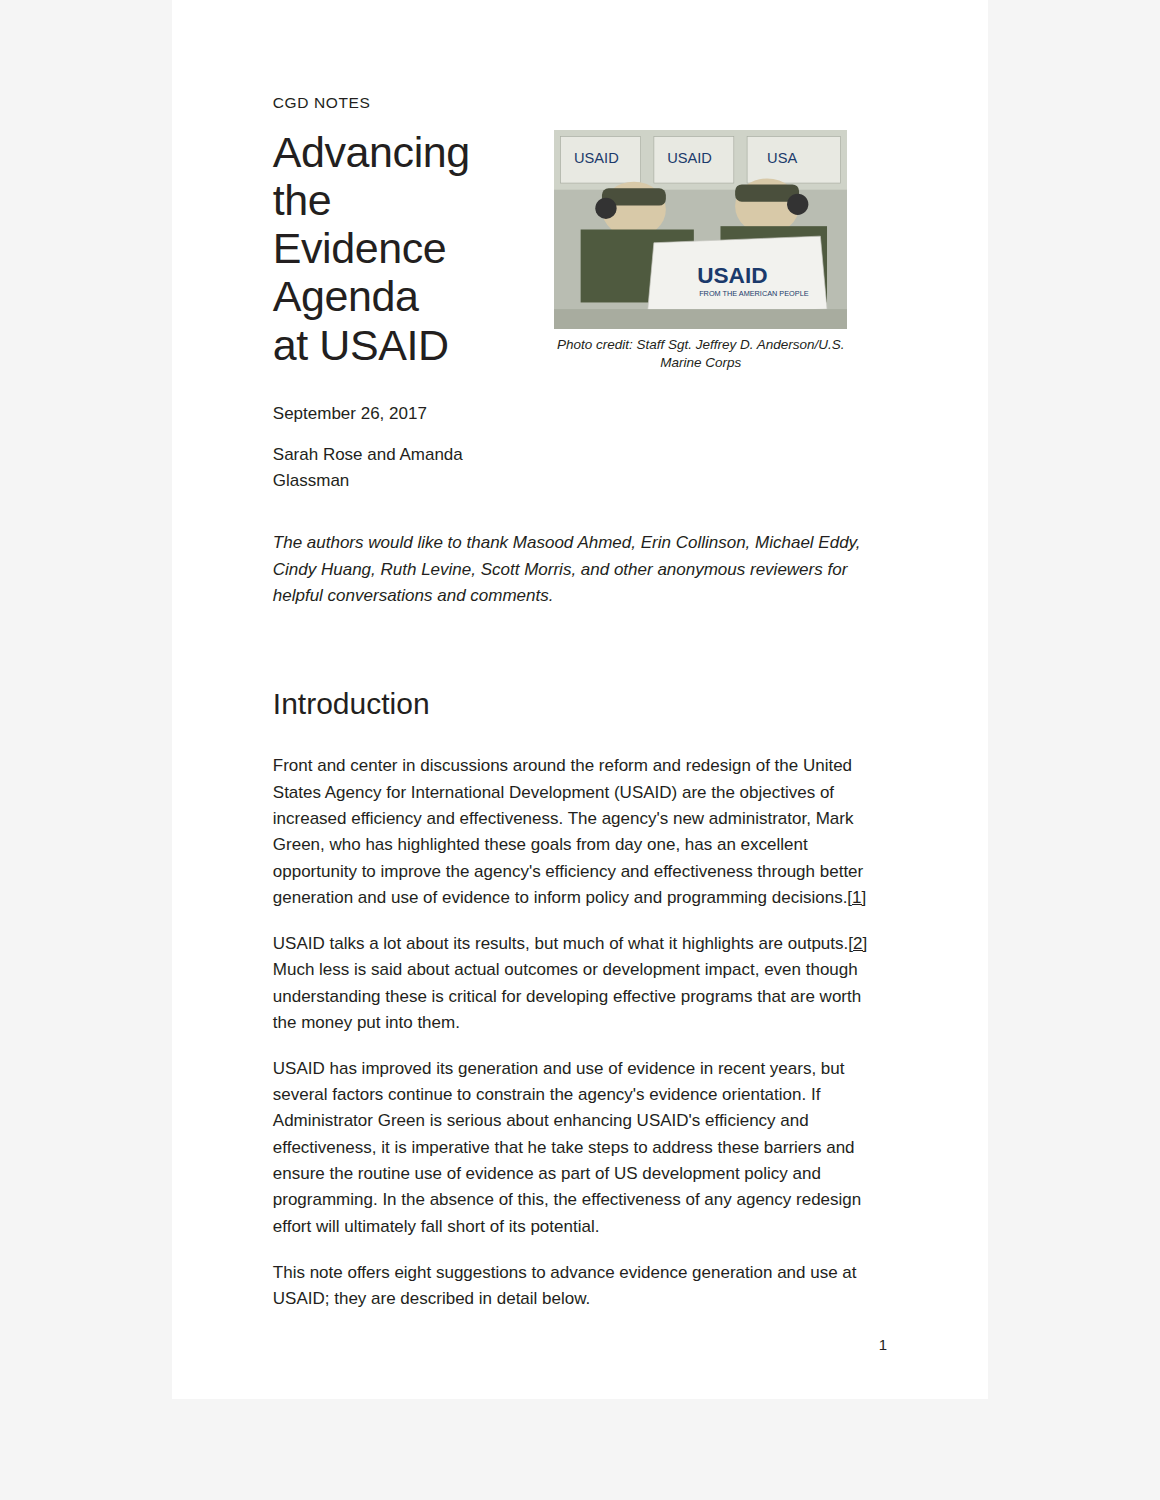CGD NOTES
Advancing the
Evidence Agenda
at USAID
September 26, 2017
Sarah Rose and Amanda Glassman
Photo credit: Staff Sgt. Jeffrey D. Anderson/U.S. Marine Corps
The authors would like to thank Masood Ahmed, Erin Collinson, Michael Eddy, Cindy Huang, Ruth Levine, Scott Morris, and other anonymous reviewers for helpful conversations and comments.
Introduction
Front and center in discussions around the reform and redesign of the United States Agency for International Development (USAID) are the objectives of increased efficiency and effectiveness. The agency's new administrator, Mark Green, who has highlighted these goals from day one, has an excellent opportunity to improve the agency's efficiency and effectiveness through better generation and use of evidence to inform policy and programming decisions.[1]
USAID talks a lot about its results, but much of what it highlights are outputs.[2] Much less is said about actual outcomes or development impact, even though understanding these is critical for developing effective programs that are worth the money put into them.
USAID has improved its generation and use of evidence in recent years, but several factors continue to constrain the agency's evidence orientation. If Administrator Green is serious about enhancing USAID's efficiency and effectiveness, it is imperative that he take steps to address these barriers and ensure the routine use of evidence as part of US development policy and programming. In the absence of this, the effectiveness of any agency redesign effort will ultimately fall short of its potential.
This note offers eight suggestions to advance evidence generation and use at USAID; they are described in detail below.
1